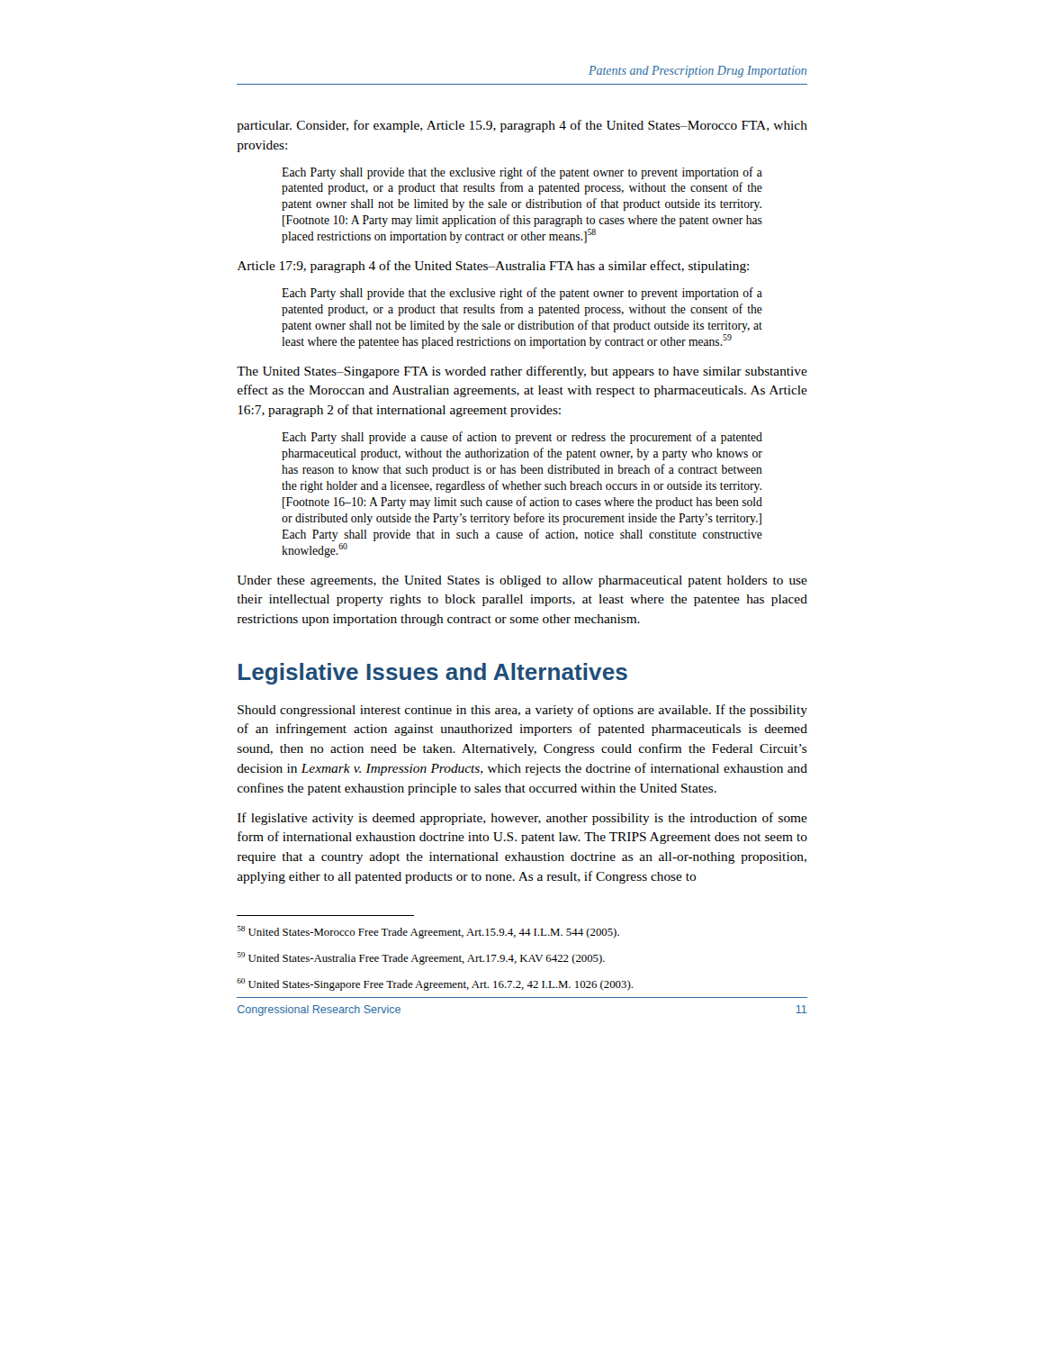Patents and Prescription Drug Importation
particular. Consider, for example, Article 15.9, paragraph 4 of the United States–Morocco FTA, which provides:
Each Party shall provide that the exclusive right of the patent owner to prevent importation of a patented product, or a product that results from a patented process, without the consent of the patent owner shall not be limited by the sale or distribution of that product outside its territory. [Footnote 10: A Party may limit application of this paragraph to cases where the patent owner has placed restrictions on importation by contract or other means.]58
Article 17:9, paragraph 4 of the United States–Australia FTA has a similar effect, stipulating:
Each Party shall provide that the exclusive right of the patent owner to prevent importation of a patented product, or a product that results from a patented process, without the consent of the patent owner shall not be limited by the sale or distribution of that product outside its territory, at least where the patentee has placed restrictions on importation by contract or other means.59
The United States–Singapore FTA is worded rather differently, but appears to have similar substantive effect as the Moroccan and Australian agreements, at least with respect to pharmaceuticals. As Article 16:7, paragraph 2 of that international agreement provides:
Each Party shall provide a cause of action to prevent or redress the procurement of a patented pharmaceutical product, without the authorization of the patent owner, by a party who knows or has reason to know that such product is or has been distributed in breach of a contract between the right holder and a licensee, regardless of whether such breach occurs in or outside its territory. [Footnote 16–10: A Party may limit such cause of action to cases where the product has been sold or distributed only outside the Party’s territory before its procurement inside the Party’s territory.] Each Party shall provide that in such a cause of action, notice shall constitute constructive knowledge.60
Under these agreements, the United States is obliged to allow pharmaceutical patent holders to use their intellectual property rights to block parallel imports, at least where the patentee has placed restrictions upon importation through contract or some other mechanism.
Legislative Issues and Alternatives
Should congressional interest continue in this area, a variety of options are available. If the possibility of an infringement action against unauthorized importers of patented pharmaceuticals is deemed sound, then no action need be taken. Alternatively, Congress could confirm the Federal Circuit’s decision in Lexmark v. Impression Products, which rejects the doctrine of international exhaustion and confines the patent exhaustion principle to sales that occurred within the United States.
If legislative activity is deemed appropriate, however, another possibility is the introduction of some form of international exhaustion doctrine into U.S. patent law. The TRIPS Agreement does not seem to require that a country adopt the international exhaustion doctrine as an all-or-nothing proposition, applying either to all patented products or to none. As a result, if Congress chose to
58 United States-Morocco Free Trade Agreement, Art.15.9.4, 44 I.L.M. 544 (2005).
59 United States-Australia Free Trade Agreement, Art.17.9.4, KAV 6422 (2005).
60 United States-Singapore Free Trade Agreement, Art. 16.7.2, 42 I.L.M. 1026 (2003).
Congressional Research Service 11